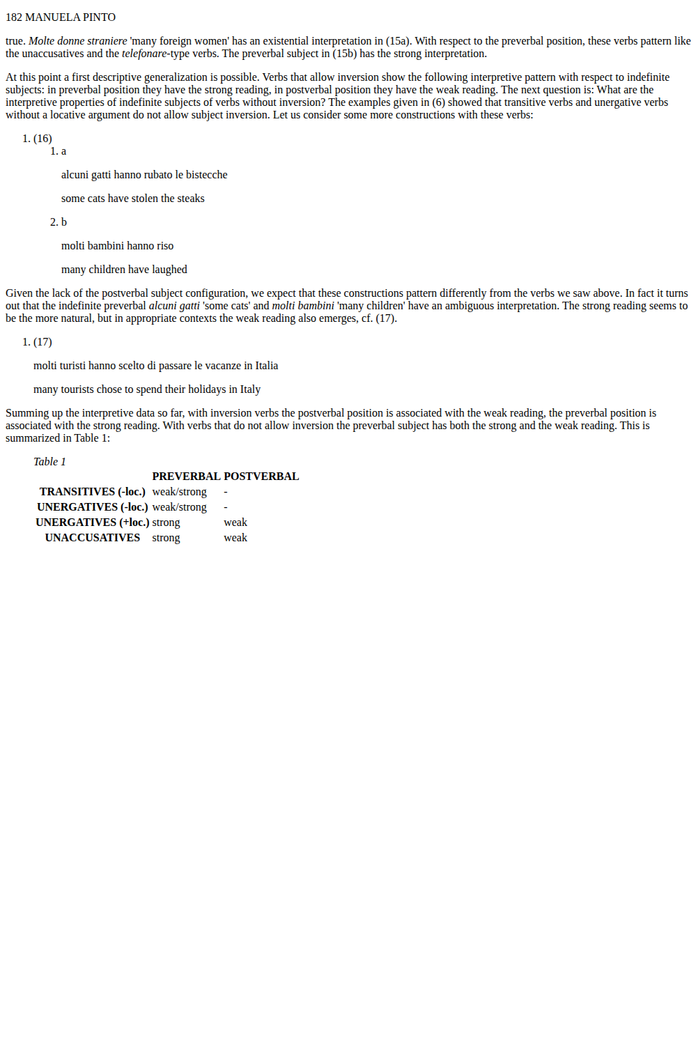182 MANUELA PINTO
true. Molte donne straniere 'many foreign women' has an existential interpretation in (15a). With respect to the preverbal position, these verbs pattern like the unaccusatives and the telefonare-type verbs. The preverbal subject in (15b) has the strong interpretation.
At this point a first descriptive generalization is possible. Verbs that allow inversion show the following interpretive pattern with respect to indefinite subjects: in preverbal position they have the strong reading, in postverbal position they have the weak reading. The next question is: What are the interpretive properties of indefinite subjects of verbs without inversion? The examples given in (6) showed that transitive verbs and unergative verbs without a locative argument do not allow subject inversion. Let us consider some more constructions with these verbs:
(16)
a
alcuni gatti hanno rubato le bistecche
some cats have stolen the steaks
b
molti bambini hanno riso
many children have laughed
Given the lack of the postverbal subject configuration, we expect that these constructions pattern differently from the verbs we saw above. In fact it turns out that the indefinite preverbal alcuni gatti 'some cats' and molti bambini 'many children' have an ambiguous interpretation. The strong reading seems to be the more natural, but in appropriate contexts the weak reading also emerges, cf. (17).
(17)
molti turisti hanno scelto di passare le vacanze in Italia
many tourists chose to spend their holidays in Italy
Summing up the interpretive data so far, with inversion verbs the postverbal position is associated with the weak reading, the preverbal position is associated with the strong reading. With verbs that do not allow inversion the preverbal subject has both the strong and the weak reading. This is summarized in Table 1:
Table 1
| | PREVERBAL | POSTVERBAL |
| --- | --- | --- |
| TRANSITIVES (-loc.) | weak/strong | - |
| UNERGATIVES (-loc.) | weak/strong | - |
| UNERGATIVES (+loc.) | strong | weak |
| UNACCUSATIVES | strong | weak |